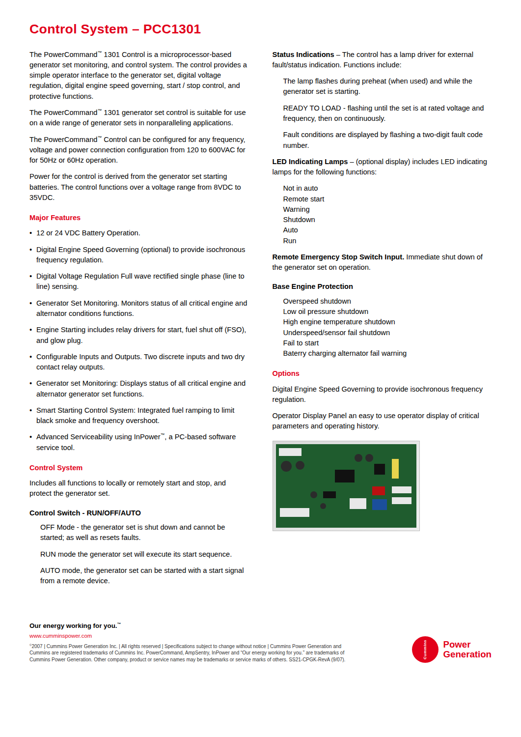Control System – PCC1301
The PowerCommand™ 1301 Control is a microprocessor-based generator set monitoring, and control system. The control provides a simple operator interface to the generator set, digital voltage regulation, digital engine speed governing, start / stop control, and protective functions.
The PowerCommand™ 1301 generator set control is suitable for use on a wide range of generator sets in nonparalleling applications.
The PowerCommand™ Control can be configured for any frequency, voltage and power connection configuration from 120 to 600VAC for for 50Hz or 60Hz operation.
Power for the control is derived from the generator set starting batteries. The control functions over a voltage range from 8VDC to 35VDC.
Major Features
12 or 24 VDC Battery Operation.
Digital Engine Speed Governing (optional) to provide isochronous frequency regulation.
Digital Voltage Regulation Full wave rectified single phase (line to line) sensing.
Generator Set Monitoring. Monitors status of all critical engine and alternator conditions functions.
Engine Starting includes relay drivers for start, fuel shut off (FSO), and glow plug.
Configurable Inputs and Outputs. Two discrete inputs and two dry contact relay outputs.
Generator set Monitoring: Displays status of all critical engine and alternator generator set functions.
Smart Starting Control System: Integrated fuel ramping to limit black smoke and frequency overshoot.
Advanced Serviceability using InPower™, a PC-based software service tool.
Control System
Includes all functions to locally or remotely start and stop, and protect the generator set.
Control Switch - RUN/OFF/AUTO
OFF Mode - the generator set is shut down and cannot be started; as well as resets faults.
RUN mode the generator set will execute its start sequence.
AUTO mode, the generator set can be started with a start signal from a remote device.
Status Indications – The control has a lamp driver for external fault/status indication. Functions include:
The lamp flashes during preheat (when used) and while the generator set is starting.
READY TO LOAD - flashing until the set is at rated voltage and frequency, then on continuously.
Fault conditions are displayed by flashing a two-digit fault code number.
LED Indicating Lamps – (optional display) includes LED indicating lamps for the following functions:
Not in auto
Remote start
Warning
Shutdown
Auto
Run
Remote Emergency Stop Switch Input. Immediate shut down of the generator set on operation.
Base Engine Protection
Overspeed shutdown
Low oil pressure shutdown
High engine temperature shutdown
Underspeed/sensor fail shutdown
Fail to start
Baterry charging alternator fail warning
Options
Digital Engine Speed Governing to provide isochronous frequency regulation.
Operator Display Panel an easy to use operator display of critical parameters and operating history.
Our energy working for you.™
www.cumminspower.com
©2007 | Cummins Power Generation Inc. | All rights reserved | Specifications subject to change without notice | Cummins Power Generation and Cummins are registered trademarks of Cummins Inc. PowerCommand, AmpSentry, InPower and “Our energy working for you.” are trademarks of Cummins Power Generation. Other company, product or service names may be trademarks or service marks of others. SS21-CPGK-RevA (9/07).
Power
Generation